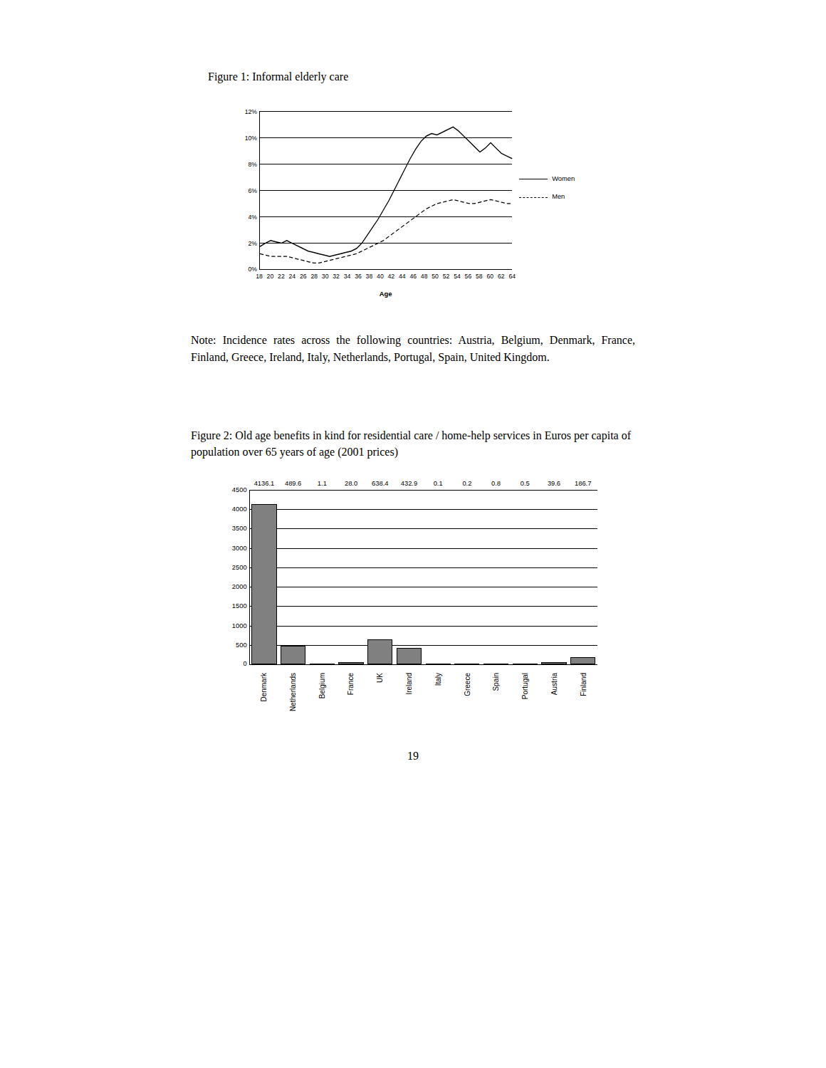Figure 1: Informal elderly care
12%
10%
8%
6%
4%
2%
0%
18 20 22 24 26 28 30 32 34 36 38 40 42 44 46 48 50 52 54 56 58 60 62 64
Age
Women
Men
Note: Incidence rates across the following countries: Austria, Belgium, Denmark, France, Finland, Greece, Ireland, Italy, Netherlands, Portugal, Spain, United Kingdom.
Figure 2: Old age benefits in kind for residential care / home-help services in Euros per capita of population over 65 years of age (2001 prices)
4500
4000
3500
3000
2500
2000
1500
1000
500
0
4136.1
489.6
1.1
28.0
638.4
432.9
0.1
0.2
0.8
0.5
39.6
186.7
Denmark
Netherlands
Belgium
France
UK
Ireland
Italy
Greece
Spain
Portugal
Austria
Finland
19